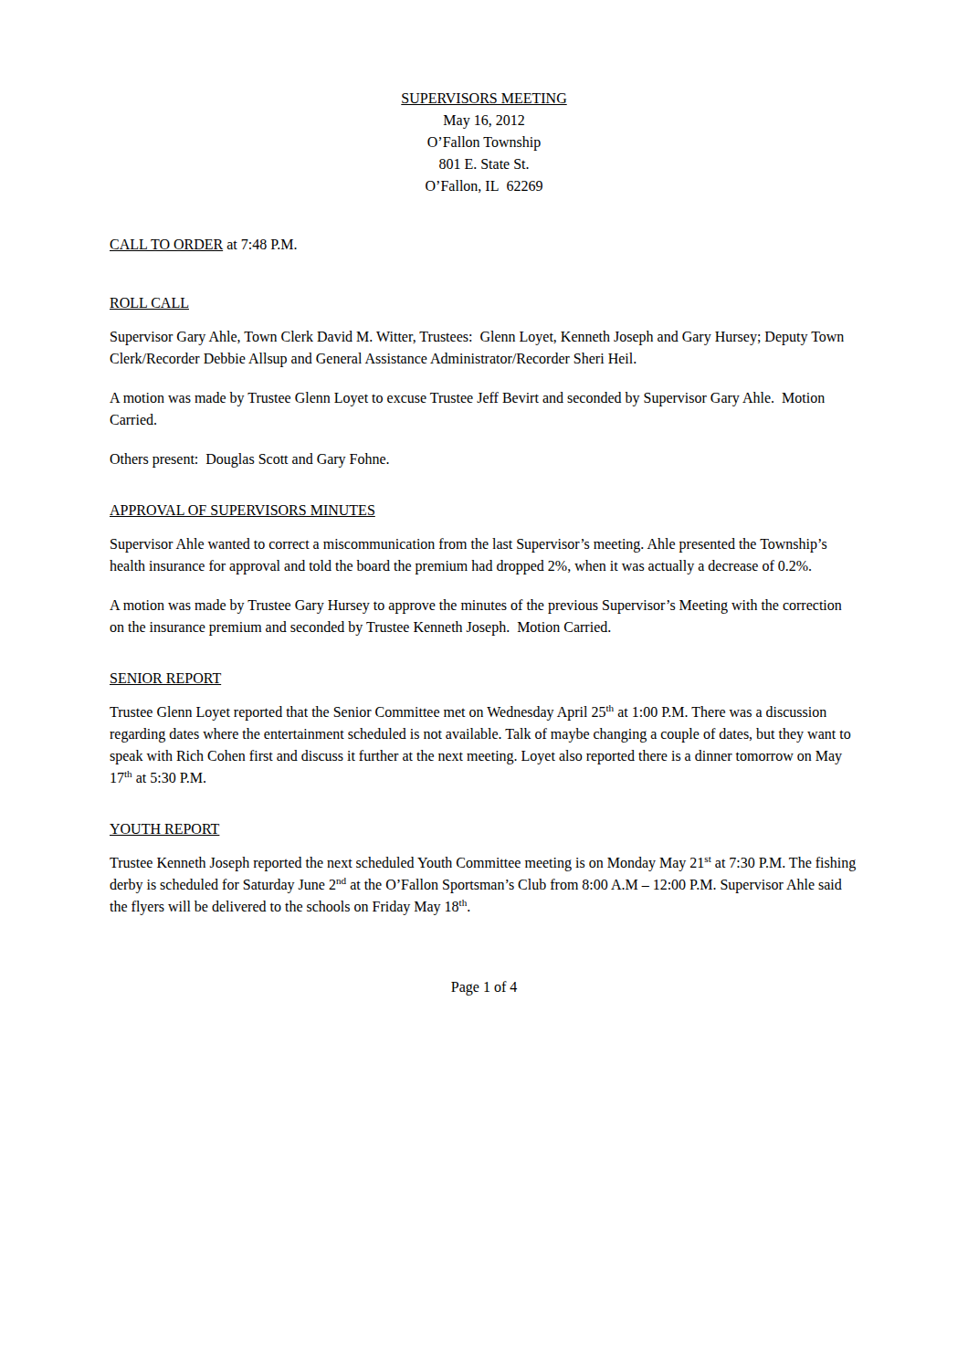SUPERVISORS MEETING May 16, 2012
O’Fallon Township
801 E. State St.
O’Fallon, IL 62269
CALL TO ORDER at 7:48 P.M.
ROLL CALL
Supervisor Gary Ahle, Town Clerk David M. Witter, Trustees: Glenn Loyet, Kenneth Joseph and Gary Hursey; Deputy Town Clerk/Recorder Debbie Allsup and General Assistance Administrator/Recorder Sheri Heil.
A motion was made by Trustee Glenn Loyet to excuse Trustee Jeff Bevirt and seconded by Supervisor Gary Ahle. Motion Carried.
Others present: Douglas Scott and Gary Fohne.
APPROVAL OF SUPERVISORS MINUTES
Supervisor Ahle wanted to correct a miscommunication from the last Supervisor’s meeting. Ahle presented the Township’s health insurance for approval and told the board the premium had dropped 2%, when it was actually a decrease of 0.2%.
A motion was made by Trustee Gary Hursey to approve the minutes of the previous Supervisor’s Meeting with the correction on the insurance premium and seconded by Trustee Kenneth Joseph. Motion Carried.
SENIOR REPORT
Trustee Glenn Loyet reported that the Senior Committee met on Wednesday April 25th at 1:00 P.M. There was a discussion regarding dates where the entertainment scheduled is not available. Talk of maybe changing a couple of dates, but they want to speak with Rich Cohen first and discuss it further at the next meeting. Loyet also reported there is a dinner tomorrow on May 17th at 5:30 P.M.
YOUTH REPORT
Trustee Kenneth Joseph reported the next scheduled Youth Committee meeting is on Monday May 21st at 7:30 P.M. The fishing derby is scheduled for Saturday June 2nd at the O’Fallon Sportsman’s Club from 8:00 A.M – 12:00 P.M. Supervisor Ahle said the flyers will be delivered to the schools on Friday May 18th.
Page 1 of 4